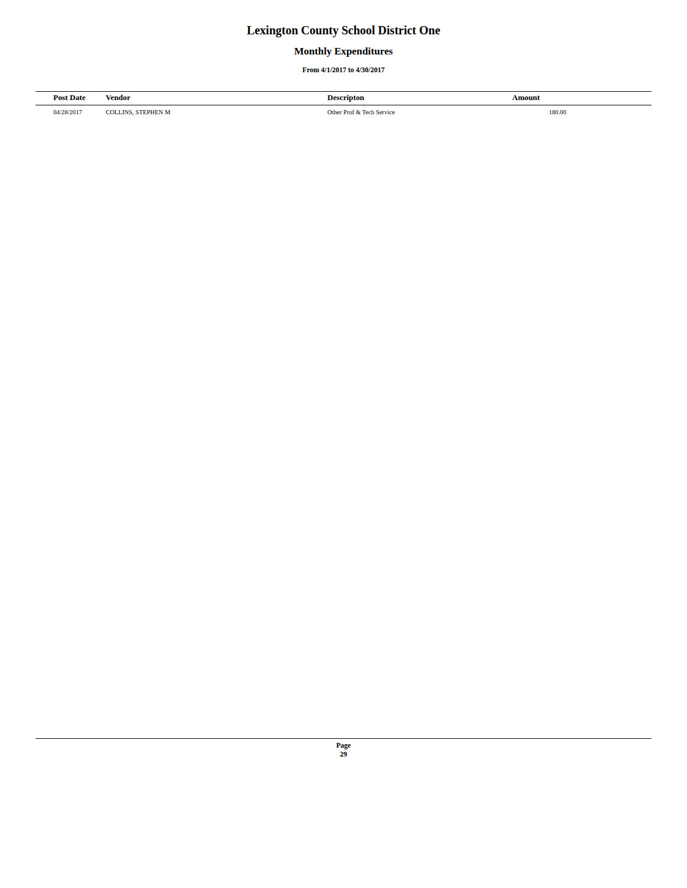Lexington County School District One
Monthly Expenditures
From 4/1/2017 to 4/30/2017
| Post Date | Vendor | Descripton | Amount | |
| --- | --- | --- | --- | --- |
| 04/28/2017 | COLLINS, STEPHEN M | Other Prof & Tech Service | 180.00 | |
Page 29